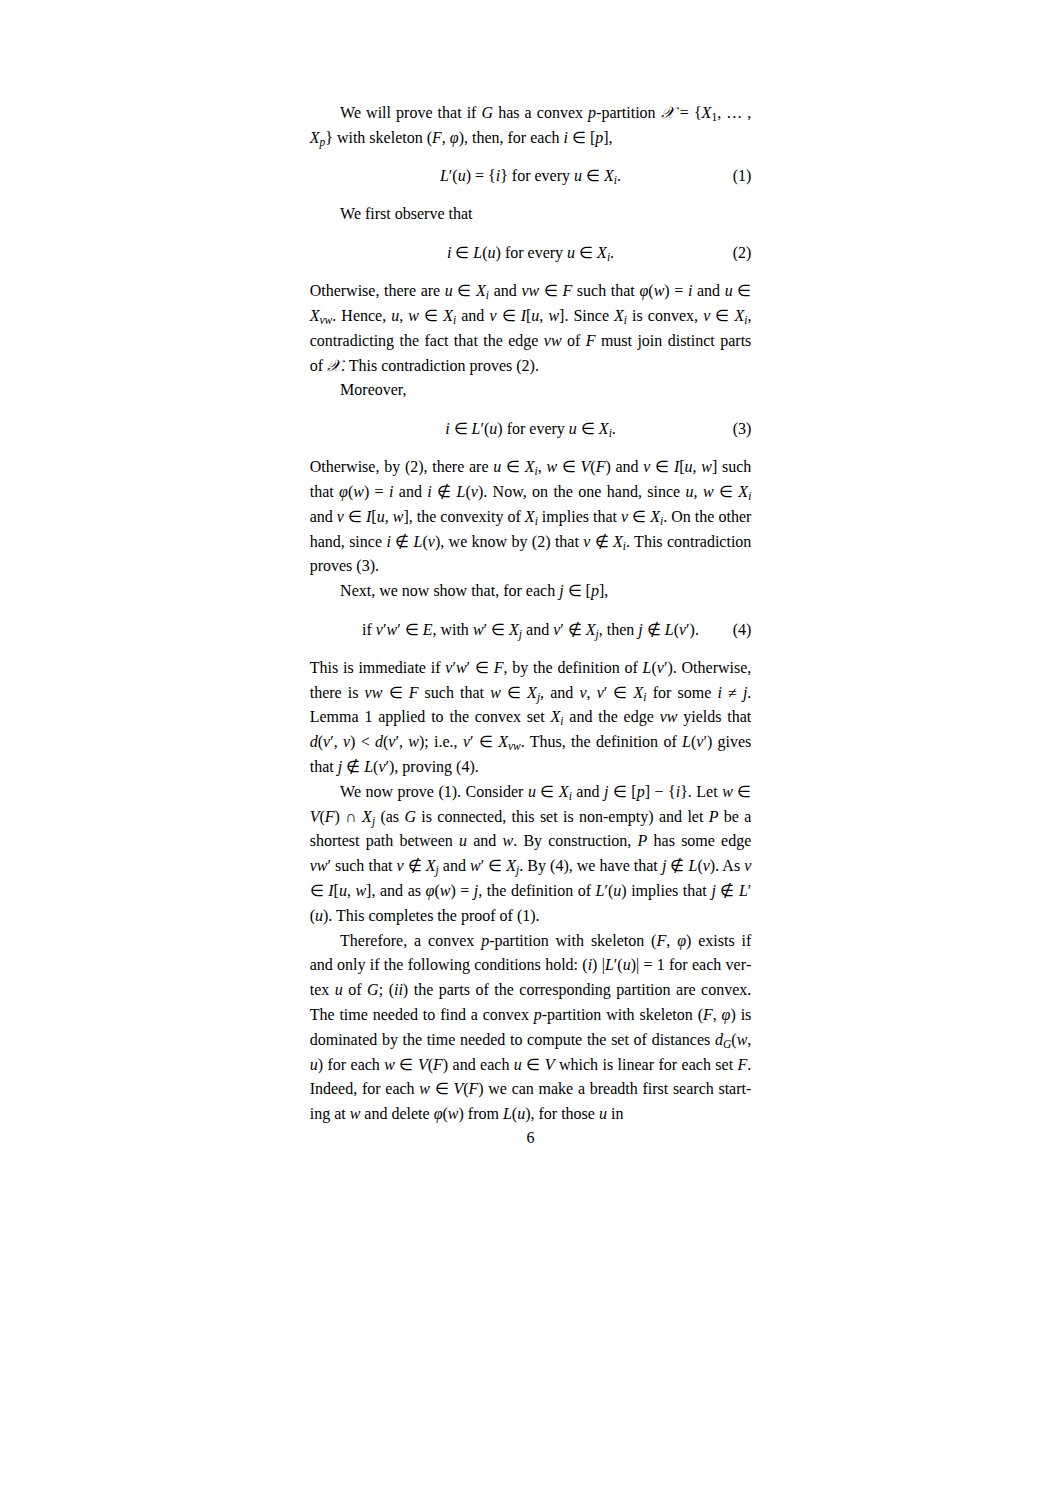We will prove that if G has a convex p-partition 𝒳 = {X1, … , Xp} with skeleton (F, φ), then, for each i ∈ [p],
L′(u) = {i} for every u ∈ Xi. (1)
We first observe that
i ∈ L(u) for every u ∈ Xi. (2)
Otherwise, there are u ∈ Xi and vw ∈ F such that φ(w) = i and u ∈ Xvw. Hence, u, w ∈ Xi and v ∈ I[u, w]. Since Xi is convex, v ∈ Xi, contradicting the fact that the edge vw of F must join distinct parts of 𝒳. This contradiction proves (2).
Moreover,
i ∈ L′(u) for every u ∈ Xi. (3)
Otherwise, by (2), there are u ∈ Xi, w ∈ V(F) and v ∈ I[u, w] such that φ(w) = i and i ∉ L(v). Now, on the one hand, since u, w ∈ Xi and v ∈ I[u, w], the convexity of Xi implies that v ∈ Xi. On the other hand, since i ∉ L(v), we know by (2) that v ∉ Xi. This contradiction proves (3).
Next, we now show that, for each j ∈ [p],
if v′w′ ∈ E, with w′ ∈ Xj and v′ ∉ Xj, then j ∉ L(v′). (4)
This is immediate if v′w′ ∈ F, by the definition of L(v′). Otherwise, there is vw ∈ F such that w ∈ Xj, and v, v′ ∈ Xi for some i ≠ j. Lemma 1 applied to the convex set Xi and the edge vw yields that d(v′, v) < d(v′, w); i.e., v′ ∈ Xvw. Thus, the definition of L(v′) gives that j ∉ L(v′), proving (4).
We now prove (1). Consider u ∈ Xi and j ∈ [p] − {i}. Let w ∈ V(F) ∩ Xj (as G is connected, this set is non-empty) and let P be a shortest path between u and w. By construction, P has some edge vw′ such that v ∉ Xj and w′ ∈ Xj. By (4), we have that j ∉ L(v). As v ∈ I[u, w], and as φ(w) = j, the definition of L′(u) implies that j ∉ L′(u). This completes the proof of (1).
Therefore, a convex p-partition with skeleton (F, φ) exists if and only if the following conditions hold: (i) |L′(u)| = 1 for each vertex u of G; (ii) the parts of the corresponding partition are convex. The time needed to find a convex p-partition with skeleton (F, φ) is dominated by the time needed to compute the set of distances dG(w, u) for each w ∈ V(F) and each u ∈ V which is linear for each set F. Indeed, for each w ∈ V(F) we can make a breadth first search starting at w and delete φ(w) from L(u), for those u in
6